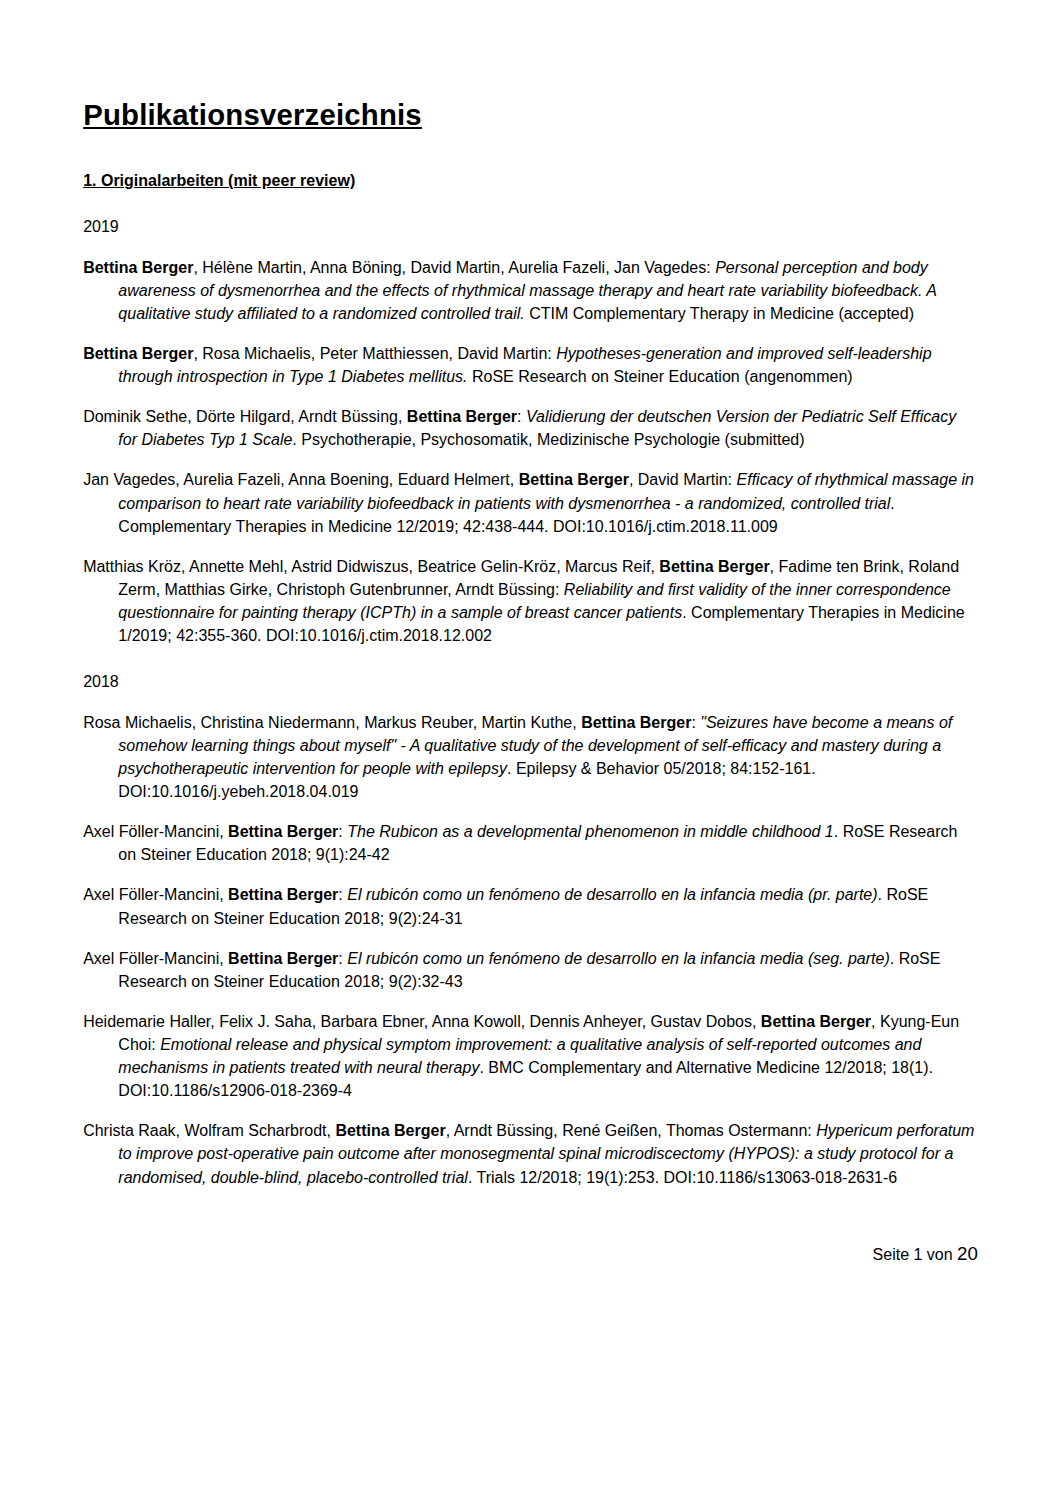Publikationsverzeichnis
1. Originalarbeiten (mit peer review)
2019
Bettina Berger, Hélène Martin, Anna Böning, David Martin, Aurelia Fazeli, Jan Vagedes: Personal perception and body awareness of dysmenorrhea and the effects of rhythmical massage therapy and heart rate variability biofeedback. A qualitative study affiliated to a randomized controlled trail. CTIM Complementary Therapy in Medicine (accepted)
Bettina Berger, Rosa Michaelis, Peter Matthiessen, David Martin: Hypotheses-generation and improved self-leadership through introspection in Type 1 Diabetes mellitus. RoSE Research on Steiner Education (angenommen)
Dominik Sethe, Dörte Hilgard, Arndt Büssing, Bettina Berger: Validierung der deutschen Version der Pediatric Self Efficacy for Diabetes Typ 1 Scale. Psychotherapie, Psychosomatik, Medizinische Psychologie (submitted)
Jan Vagedes, Aurelia Fazeli, Anna Boening, Eduard Helmert, Bettina Berger, David Martin: Efficacy of rhythmical massage in comparison to heart rate variability biofeedback in patients with dysmenorrhea - a randomized, controlled trial. Complementary Therapies in Medicine 12/2019; 42:438-444. DOI:10.1016/j.ctim.2018.11.009
Matthias Kröz, Annette Mehl, Astrid Didwiszus, Beatrice Gelin-Kröz, Marcus Reif, Bettina Berger, Fadime ten Brink, Roland Zerm, Matthias Girke, Christoph Gutenbrunner, Arndt Büssing: Reliability and first validity of the inner correspondence questionnaire for painting therapy (ICPTh) in a sample of breast cancer patients. Complementary Therapies in Medicine 1/2019; 42:355-360. DOI:10.1016/j.ctim.2018.12.002
2018
Rosa Michaelis, Christina Niedermann, Markus Reuber, Martin Kuthe, Bettina Berger: "Seizures have become a means of somehow learning things about myself" - A qualitative study of the development of self-efficacy and mastery during a psychotherapeutic intervention for people with epilepsy. Epilepsy & Behavior 05/2018; 84:152-161. DOI:10.1016/j.yebeh.2018.04.019
Axel Föller-Mancini, Bettina Berger: The Rubicon as a developmental phenomenon in middle childhood 1. RoSE Research on Steiner Education 2018; 9(1):24-42
Axel Föller-Mancini, Bettina Berger: El rubicón como un fenómeno de desarrollo en la infancia media (pr. parte). RoSE Research on Steiner Education 2018; 9(2):24-31
Axel Föller-Mancini, Bettina Berger: El rubicón como un fenómeno de desarrollo en la infancia media (seg. parte). RoSE Research on Steiner Education 2018; 9(2):32-43
Heidemarie Haller, Felix J. Saha, Barbara Ebner, Anna Kowoll, Dennis Anheyer, Gustav Dobos, Bettina Berger, Kyung-Eun Choi: Emotional release and physical symptom improvement: a qualitative analysis of self-reported outcomes and mechanisms in patients treated with neural therapy. BMC Complementary and Alternative Medicine 12/2018; 18(1). DOI:10.1186/s12906-018-2369-4
Christa Raak, Wolfram Scharbrodt, Bettina Berger, Arndt Büssing, René Geißen, Thomas Ostermann: Hypericum perforatum to improve post-operative pain outcome after monosegmental spinal microdiscectomy (HYPOS): a study protocol for a randomised, double-blind, placebo-controlled trial. Trials 12/2018; 19(1):253. DOI:10.1186/s13063-018-2631-6
Seite 1 von 20